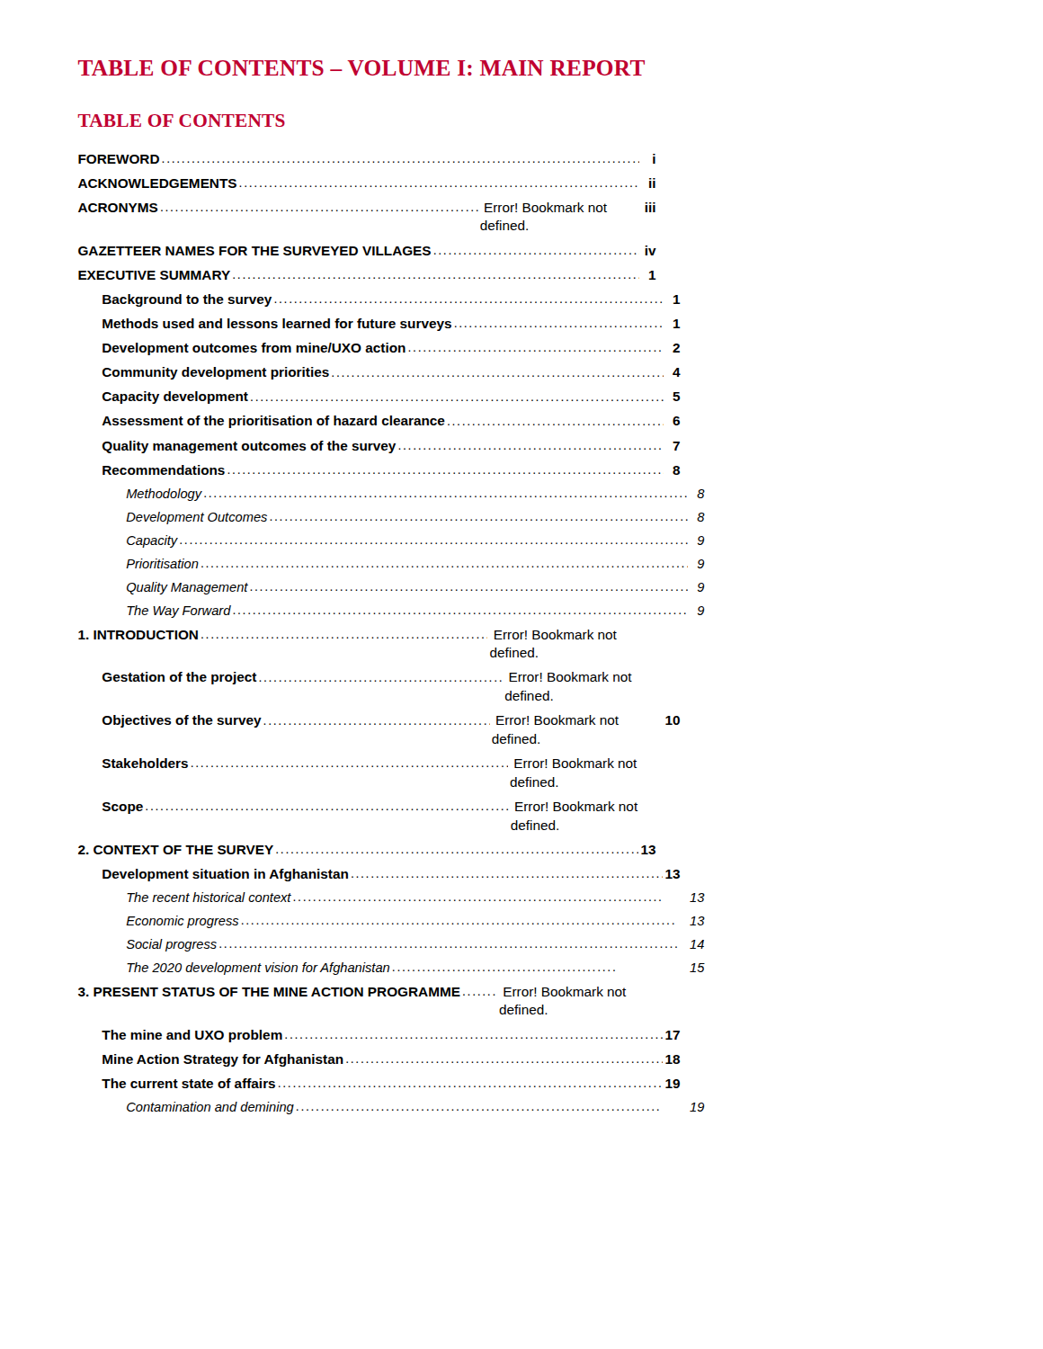TABLE OF CONTENTS – VOLUME I: MAIN REPORT
TABLE OF CONTENTS
FOREWORD ........................................................................................................... i
ACKNOWLEDGEMENTS ......................................................................................... ii
ACRONYMS ....................................................................... Error! Bookmark not defined. iii
GAZETTEER NAMES FOR THE SURVEYED VILLAGES .......................................................... iv
EXECUTIVE SUMMARY ................................................................................................. 1
Background to the survey ............................................................................................. 1
Methods used and lessons learned for future surveys .................................................. 1
Development outcomes from mine/UXO action .......................................................... 2
Community development priorities ........................................................................... 4
Capacity development .............................................................................................. 5
Assessment of the prioritisation of hazard clearance .................................................. 6
Quality management outcomes of the survey ............................................................. 7
Recommendations .................................................................................................... 8
Methodology ....................................................................................................... 8
Development Outcomes ..................................................................................... 8
Capacity .............................................................................................................. 9
Prioritisation ..................................................................................................... 9
Quality Management ......................................................................................... 9
The Way Forward .............................................................................................. 9
1. INTRODUCTION .............................................................. Error! Bookmark not defined.
Gestation of the project .................................................. Error! Bookmark not defined.
Objectives of the survey ............................................... Error! Bookmark not defined. 10
Stakeholders ................................................................... Error! Bookmark not defined.
Scope ............................................................................. Error! Bookmark not defined.
2. CONTEXT OF THE SURVEY ..................................................................................... 13
Development situation in Afghanistan ....................................................................... 13
The recent historical context .......................................................................... 13
Economic progress ....................................................................................... 13
Social progress ............................................................................................ 14
The 2020 development vision for Afghanistan ............................................. 15
3. PRESENT STATUS OF THE MINE ACTION PROGRAMME ........ Error! Bookmark not defined.
The mine and UXO problem .................................................................................... 17
Mine Action Strategy for Afghanistan ....................................................................... 18
The current state of affairs ..................................................................................... 19
Contamination and demining ......................................................................... 19